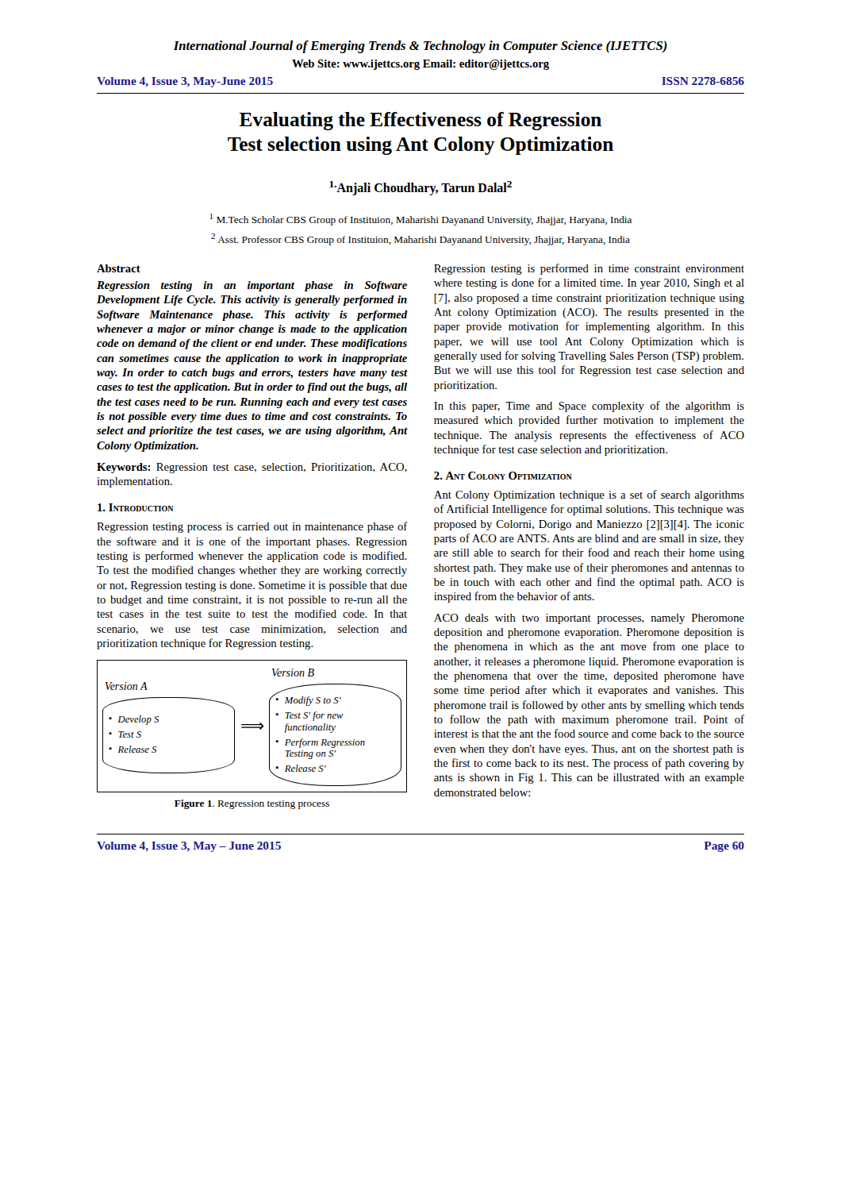International Journal of Emerging Trends & Technology in Computer Science (IJETTCS)
Web Site: www.ijettcs.org Email: editor@ijettcs.org
Volume 4, Issue 3, May-June 2015 ISSN 2278-6856
Evaluating the Effectiveness of Regression
Test selection using Ant Colony Optimization
1.Anjali Choudhary, Tarun Dalal2
1 M.Tech Scholar CBS Group of Instituion, Maharishi Dayanand University, Jhajjar, Haryana, India
2 Asst. Professor CBS Group of Instituion, Maharishi Dayanand University, Jhajjar, Haryana, India
Abstract
Regression testing in an important phase in Software Development Life Cycle. This activity is generally performed in Software Maintenance phase. This activity is performed whenever a major or minor change is made to the application code on demand of the client or end under. These modifications can sometimes cause the application to work in inappropriate way. In order to catch bugs and errors, testers have many test cases to test the application. But in order to find out the bugs, all the test cases need to be run. Running each and every test cases is not possible every time dues to time and cost constraints. To select and prioritize the test cases, we are using algorithm, Ant Colony Optimization.
Keywords: Regression test case, selection, Prioritization, ACO, implementation.
1. Introduction
Regression testing process is carried out in maintenance phase of the software and it is one of the important phases. Regression testing is performed whenever the application code is modified. To test the modified changes whether they are working correctly or not, Regression testing is done. Sometime it is possible that due to budget and time constraint, it is not possible to re-run all the test cases in the test suite to test the modified code. In that scenario, we use test case minimization, selection and prioritization technique for Regression testing.
Version A
Develop S
Test S
Release S
⟹
Version B
Modify S to S'
Test S' for new functionality
Perform Regression Testing on S'
Release S'
Figure 1. Regression testing process
Regression testing is performed in time constraint environment where testing is done for a limited time. In year 2010, Singh et al [7], also proposed a time constraint prioritization technique using Ant colony Optimization (ACO). The results presented in the paper provide motivation for implementing algorithm. In this paper, we will use tool Ant Colony Optimization which is generally used for solving Travelling Sales Person (TSP) problem. But we will use this tool for Regression test case selection and prioritization.
In this paper, Time and Space complexity of the algorithm is measured which provided further motivation to implement the technique. The analysis represents the effectiveness of ACO technique for test case selection and prioritization.
2. Ant Colony Optimization
Ant Colony Optimization technique is a set of search algorithms of Artificial Intelligence for optimal solutions. This technique was proposed by Colorni, Dorigo and Maniezzo [2][3][4]. The iconic parts of ACO are ANTS. Ants are blind and are small in size, they are still able to search for their food and reach their home using shortest path. They make use of their pheromones and antennas to be in touch with each other and find the optimal path. ACO is inspired from the behavior of ants.
ACO deals with two important processes, namely Pheromone deposition and pheromone evaporation. Pheromone deposition is the phenomena in which as the ant move from one place to another, it releases a pheromone liquid. Pheromone evaporation is the phenomena that over the time, deposited pheromone have some time period after which it evaporates and vanishes. This pheromone trail is followed by other ants by smelling which tends to follow the path with maximum pheromone trail. Point of interest is that the ant the food source and come back to the source even when they don't have eyes. Thus, ant on the shortest path is the first to come back to its nest. The process of path covering by ants is shown in Fig 1. This can be illustrated with an example demonstrated below:
Volume 4, Issue 3, May – June 2015 Page 60